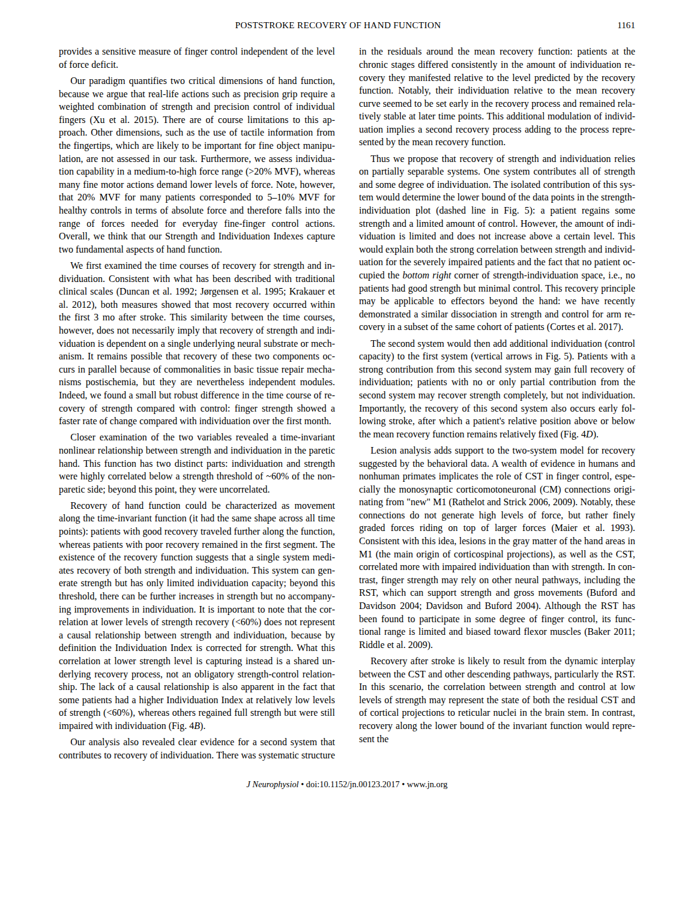POSTSTROKE RECOVERY OF HAND FUNCTION 1161
provides a sensitive measure of finger control independent of the level of force deficit.
Our paradigm quantifies two critical dimensions of hand function, because we argue that real-life actions such as precision grip require a weighted combination of strength and precision control of individual fingers (Xu et al. 2015). There are of course limitations to this approach. Other dimensions, such as the use of tactile information from the fingertips, which are likely to be important for fine object manipulation, are not assessed in our task. Furthermore, we assess individuation capability in a medium-to-high force range (>20% MVF), whereas many fine motor actions demand lower levels of force. Note, however, that 20% MVF for many patients corresponded to 5–10% MVF for healthy controls in terms of absolute force and therefore falls into the range of forces needed for everyday fine-finger control actions. Overall, we think that our Strength and Individuation Indexes capture two fundamental aspects of hand function.
We first examined the time courses of recovery for strength and individuation. Consistent with what has been described with traditional clinical scales (Duncan et al. 1992; Jørgensen et al. 1995; Krakauer et al. 2012), both measures showed that most recovery occurred within the first 3 mo after stroke. This similarity between the time courses, however, does not necessarily imply that recovery of strength and individuation is dependent on a single underlying neural substrate or mechanism. It remains possible that recovery of these two components occurs in parallel because of commonalities in basic tissue repair mechanisms postischemia, but they are nevertheless independent modules. Indeed, we found a small but robust difference in the time course of recovery of strength compared with control: finger strength showed a faster rate of change compared with individuation over the first month.
Closer examination of the two variables revealed a time-invariant nonlinear relationship between strength and individuation in the paretic hand. This function has two distinct parts: individuation and strength were highly correlated below a strength threshold of ~60% of the nonparetic side; beyond this point, they were uncorrelated.
Recovery of hand function could be characterized as movement along the time-invariant function (it had the same shape across all time points): patients with good recovery traveled further along the function, whereas patients with poor recovery remained in the first segment. The existence of the recovery function suggests that a single system mediates recovery of both strength and individuation. This system can generate strength but has only limited individuation capacity; beyond this threshold, there can be further increases in strength but no accompanying improvements in individuation. It is important to note that the correlation at lower levels of strength recovery (<60%) does not represent a causal relationship between strength and individuation, because by definition the Individuation Index is corrected for strength. What this correlation at lower strength level is capturing instead is a shared underlying recovery process, not an obligatory strength-control relationship. The lack of a causal relationship is also apparent in the fact that some patients had a higher Individuation Index at relatively low levels of strength (<60%), whereas others regained full strength but were still impaired with individuation (Fig. 4B).
Our analysis also revealed clear evidence for a second system that contributes to recovery of individuation. There was systematic structure in the residuals around the mean recovery function: patients at the chronic stages differed consistently in the amount of individuation recovery they manifested relative to the level predicted by the recovery function. Notably, their individuation relative to the mean recovery curve seemed to be set early in the recovery process and remained relatively stable at later time points. This additional modulation of individuation implies a second recovery process adding to the process represented by the mean recovery function.
Thus we propose that recovery of strength and individuation relies on partially separable systems. One system contributes all of strength and some degree of individuation. The isolated contribution of this system would determine the lower bound of the data points in the strength-individuation plot (dashed line in Fig. 5): a patient regains some strength and a limited amount of control. However, the amount of individuation is limited and does not increase above a certain level. This would explain both the strong correlation between strength and individuation for the severely impaired patients and the fact that no patient occupied the bottom right corner of strength-individuation space, i.e., no patients had good strength but minimal control. This recovery principle may be applicable to effectors beyond the hand: we have recently demonstrated a similar dissociation in strength and control for arm recovery in a subset of the same cohort of patients (Cortes et al. 2017).
The second system would then add additional individuation (control capacity) to the first system (vertical arrows in Fig. 5). Patients with a strong contribution from this second system may gain full recovery of individuation; patients with no or only partial contribution from the second system may recover strength completely, but not individuation. Importantly, the recovery of this second system also occurs early following stroke, after which a patient's relative position above or below the mean recovery function remains relatively fixed (Fig. 4D).
Lesion analysis adds support to the two-system model for recovery suggested by the behavioral data. A wealth of evidence in humans and nonhuman primates implicates the role of CST in finger control, especially the monosynaptic corticomotoneuronal (CM) connections originating from "new" M1 (Rathelot and Strick 2006, 2009). Notably, these connections do not generate high levels of force, but rather finely graded forces riding on top of larger forces (Maier et al. 1993). Consistent with this idea, lesions in the gray matter of the hand areas in M1 (the main origin of corticospinal projections), as well as the CST, correlated more with impaired individuation than with strength. In contrast, finger strength may rely on other neural pathways, including the RST, which can support strength and gross movements (Buford and Davidson 2004; Davidson and Buford 2004). Although the RST has been found to participate in some degree of finger control, its functional range is limited and biased toward flexor muscles (Baker 2011; Riddle et al. 2009).
Recovery after stroke is likely to result from the dynamic interplay between the CST and other descending pathways, particularly the RST. In this scenario, the correlation between strength and control at low levels of strength may represent the state of both the residual CST and of cortical projections to reticular nuclei in the brain stem. In contrast, recovery along the lower bound of the invariant function would represent the
J Neurophysiol • doi:10.1152/jn.00123.2017 • www.jn.org